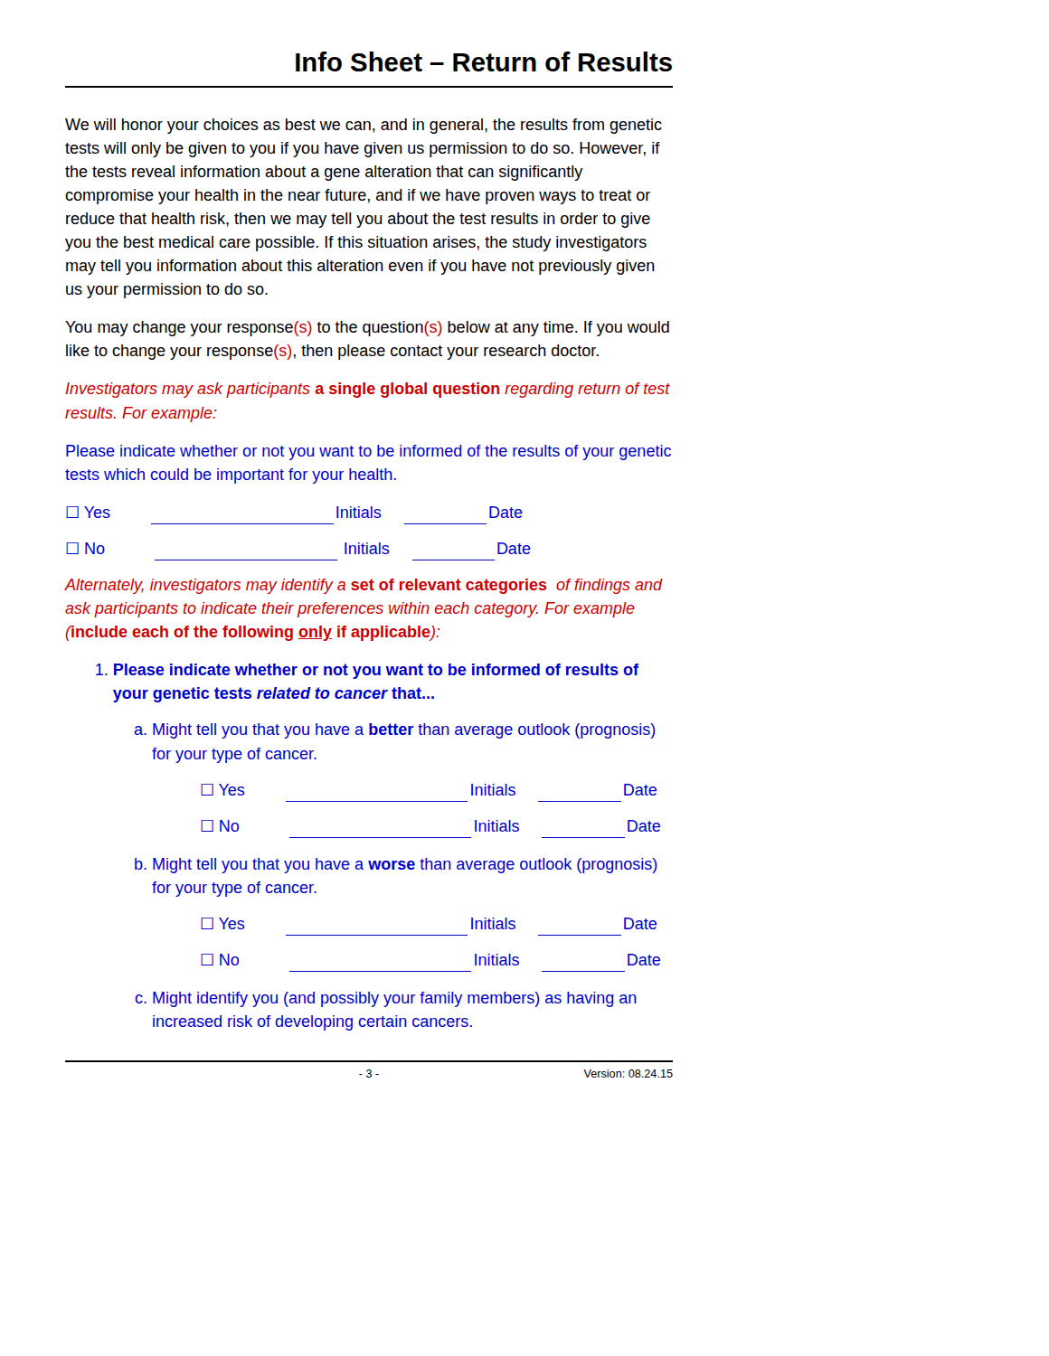Info Sheet – Return of Results
We will honor your choices as best we can, and in general, the results from genetic tests will only be given to you if you have given us permission to do so. However, if the tests reveal information about a gene alteration that can significantly compromise your health in the near future, and if we have proven ways to treat or reduce that health risk, then we may tell you about the test results in order to give you the best medical care possible. If this situation arises, the study investigators may tell you information about this alteration even if you have not previously given us your permission to do so.
You may change your response(s) to the question(s) below at any time. If you would like to change your response(s), then please contact your research doctor.
Investigators may ask participants a single global question regarding return of test results. For example:
Please indicate whether or not you want to be informed of the results of your genetic tests which could be important for your health.
☐ Yes Initials Date
☐ No Initials Date
Alternately, investigators may identify a set of relevant categories of findings and ask participants to indicate their preferences within each category. For example (include each of the following only if applicable):
Please indicate whether or not you want to be informed of results of your genetic tests related to cancer that...
Might tell you that you have a better than average outlook (prognosis) for your type of cancer.
☐ Yes Initials Date
☐ No Initials Date
Might tell you that you have a worse than average outlook (prognosis) for your type of cancer.
☐ Yes Initials Date
☐ No Initials Date
Might identify you (and possibly your family members) as having an increased risk of developing certain cancers.
- 3 - Version: 08.24.15